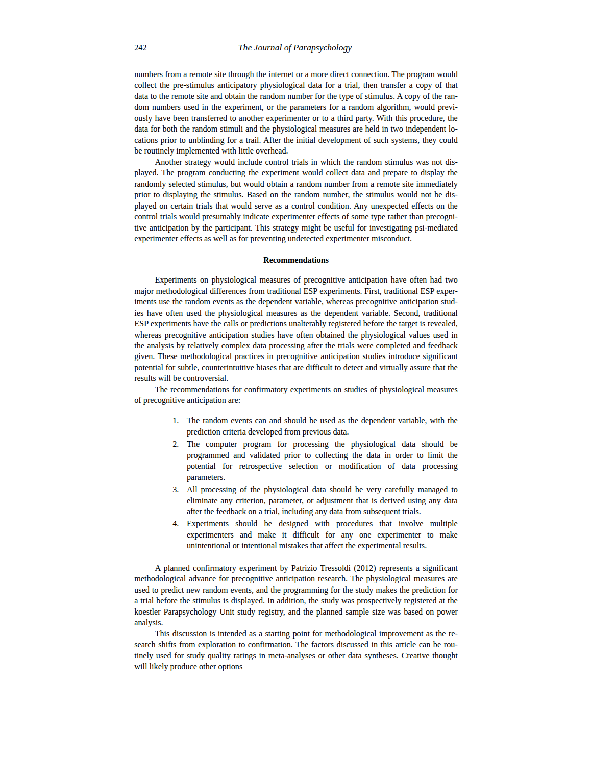242
The Journal of Parapsychology
numbers from a remote site through the internet or a more direct connection. The program would collect the pre-stimulus anticipatory physiological data for a trial, then transfer a copy of that data to the remote site and obtain the random number for the type of stimulus. A copy of the random numbers used in the experiment, or the parameters for a random algorithm, would previously have been transferred to another experimenter or to a third party. With this procedure, the data for both the random stimuli and the physiological measures are held in two independent locations prior to unblinding for a trail. After the initial development of such systems, they could be routinely implemented with little overhead.
Another strategy would include control trials in which the random stimulus was not displayed. The program conducting the experiment would collect data and prepare to display the randomly selected stimulus, but would obtain a random number from a remote site immediately prior to displaying the stimulus. Based on the random number, the stimulus would not be displayed on certain trials that would serve as a control condition. Any unexpected effects on the control trials would presumably indicate experimenter effects of some type rather than precognitive anticipation by the participant. This strategy might be useful for investigating psi-mediated experimenter effects as well as for preventing undetected experimenter misconduct.
Recommendations
Experiments on physiological measures of precognitive anticipation have often had two major methodological differences from traditional ESP experiments. First, traditional ESP experiments use the random events as the dependent variable, whereas precognitive anticipation studies have often used the physiological measures as the dependent variable. Second, traditional ESP experiments have the calls or predictions unalterably registered before the target is revealed, whereas precognitive anticipation studies have often obtained the physiological values used in the analysis by relatively complex data processing after the trials were completed and feedback given. These methodological practices in precognitive anticipation studies introduce significant potential for subtle, counterintuitive biases that are difficult to detect and virtually assure that the results will be controversial.
The recommendations for confirmatory experiments on studies of physiological measures of precognitive anticipation are:
The random events can and should be used as the dependent variable, with the prediction criteria developed from previous data.
The computer program for processing the physiological data should be programmed and validated prior to collecting the data in order to limit the potential for retrospective selection or modification of data processing parameters.
All processing of the physiological data should be very carefully managed to eliminate any criterion, parameter, or adjustment that is derived using any data after the feedback on a trial, including any data from subsequent trials.
Experiments should be designed with procedures that involve multiple experimenters and make it difficult for any one experimenter to make unintentional or intentional mistakes that affect the experimental results.
A planned confirmatory experiment by Patrizio Tressoldi (2012) represents a significant methodological advance for precognitive anticipation research. The physiological measures are used to predict new random events, and the programming for the study makes the prediction for a trial before the stimulus is displayed. In addition, the study was prospectively registered at the koestler Parapsychology Unit study registry, and the planned sample size was based on power analysis.
This discussion is intended as a starting point for methodological improvement as the research shifts from exploration to confirmation. The factors discussed in this article can be routinely used for study quality ratings in meta-analyses or other data syntheses. Creative thought will likely produce other options